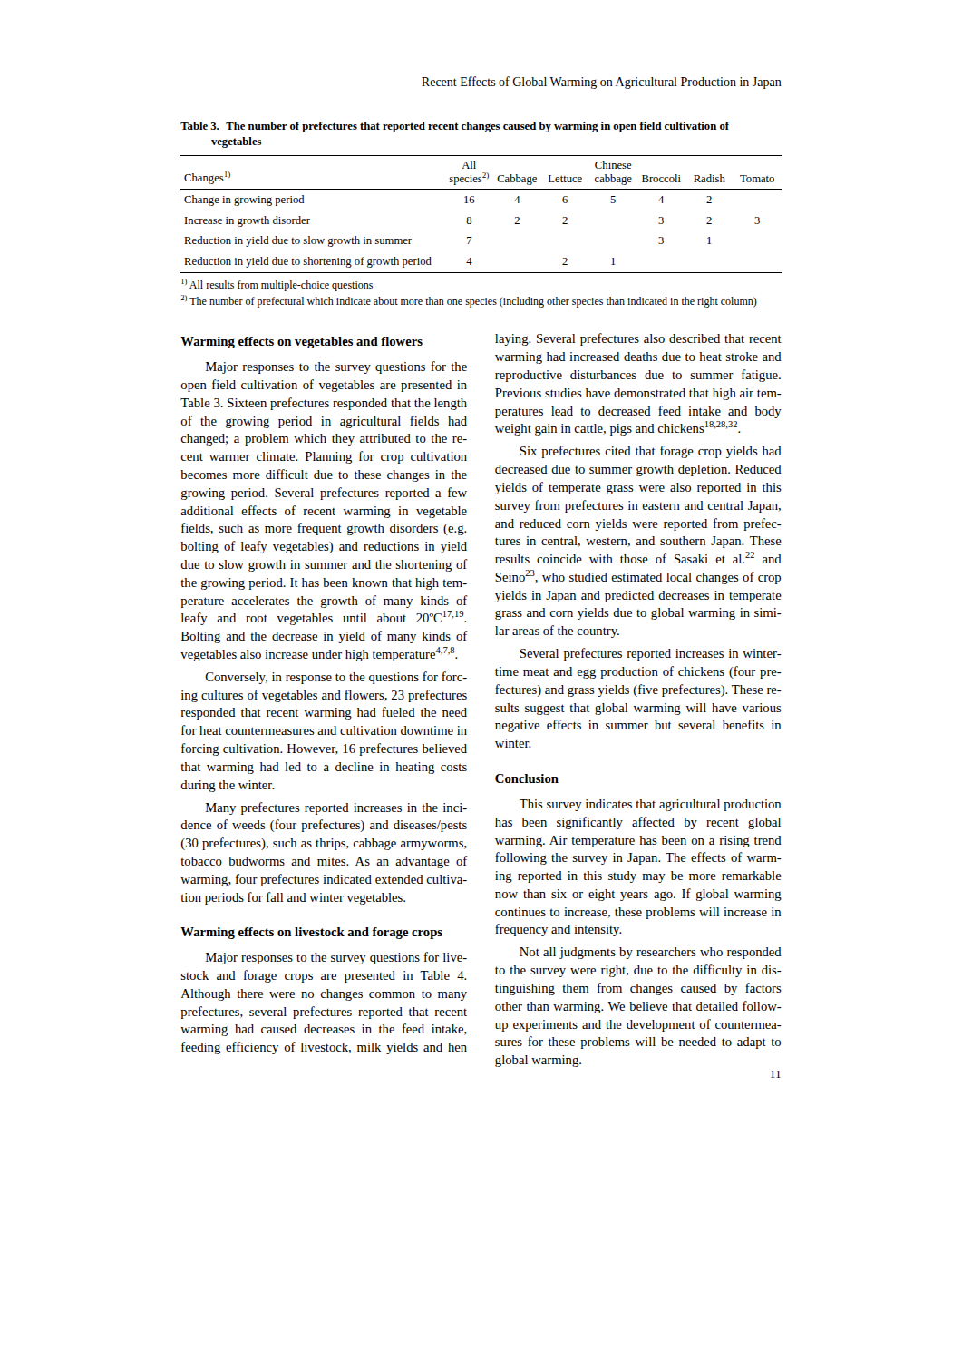Recent Effects of Global Warming on Agricultural Production in Japan
Table 3. The number of prefectures that reported recent changes caused by warming in open field cultivation of vegetables
| Changes 1) | All species 2) | Cabbage | Lettuce | Chinese cabbage | Broccoli | Radish | Tomato |
| --- | --- | --- | --- | --- | --- | --- | --- |
| Change in growing period | 16 | 4 | 6 | 5 | 4 | 2 | |
| Increase in growth disorder | 8 | 2 | 2 | | 3 | 2 | 3 |
| Reduction in yield due to slow growth in summer | 7 | | | | 3 | 1 | |
| Reduction in yield due to shortening of growth period | 4 | | 2 | 1 | | | |
1) All results from multiple-choice questions
2) The number of prefectural which indicate about more than one species (including other species than indicated in the right column)
Warming effects on vegetables and flowers
Major responses to the survey questions for the open field cultivation of vegetables are presented in Table 3. Sixteen prefectures responded that the length of the growing period in agricultural fields had changed; a problem which they attributed to the recent warmer climate. Planning for crop cultivation becomes more difficult due to these changes in the growing period. Several prefectures reported a few additional effects of recent warming in vegetable fields, such as more frequent growth disorders (e.g. bolting of leafy vegetables) and reductions in yield due to slow growth in summer and the shortening of the growing period. It has been known that high temperature accelerates the growth of many kinds of leafy and root vegetables until about 20ºC17,19. Bolting and the decrease in yield of many kinds of vegetables also increase under high temperature4,7,8.
Conversely, in response to the questions for forcing cultures of vegetables and flowers, 23 prefectures responded that recent warming had fueled the need for heat countermeasures and cultivation downtime in forcing cultivation. However, 16 prefectures believed that warming had led to a decline in heating costs during the winter.
Many prefectures reported increases in the incidence of weeds (four prefectures) and diseases/pests (30 prefectures), such as thrips, cabbage armyworms, tobacco budworms and mites. As an advantage of warming, four prefectures indicated extended cultivation periods for fall and winter vegetables.
Warming effects on livestock and forage crops
Major responses to the survey questions for livestock and forage crops are presented in Table 4. Although there were no changes common to many prefectures, several prefectures reported that recent warming had caused decreases in the feed intake, feeding efficiency of livestock, milk yields and hen laying. Several prefectures also described that recent warming had increased deaths due to heat stroke and reproductive disturbances due to summer fatigue. Previous studies have demonstrated that high air temperatures lead to decreased feed intake and body weight gain in cattle, pigs and chickens18,28,32.
Six prefectures cited that forage crop yields had decreased due to summer growth depletion. Reduced yields of temperate grass were also reported in this survey from prefectures in eastern and central Japan, and reduced corn yields were reported from prefectures in central, western, and southern Japan. These results coincide with those of Sasaki et al.22 and Seino23, who studied estimated local changes of crop yields in Japan and predicted decreases in temperate grass and corn yields due to global warming in similar areas of the country.
Several prefectures reported increases in wintertime meat and egg production of chickens (four prefectures) and grass yields (five prefectures). These results suggest that global warming will have various negative effects in summer but several benefits in winter.
Conclusion
This survey indicates that agricultural production has been significantly affected by recent global warming. Air temperature has been on a rising trend following the survey in Japan. The effects of warming reported in this study may be more remarkable now than six or eight years ago. If global warming continues to increase, these problems will increase in frequency and intensity.
Not all judgments by researchers who responded to the survey were right, due to the difficulty in distinguishing them from changes caused by factors other than warming. We believe that detailed follow-up experiments and the development of countermeasures for these problems will be needed to adapt to global warming.
11